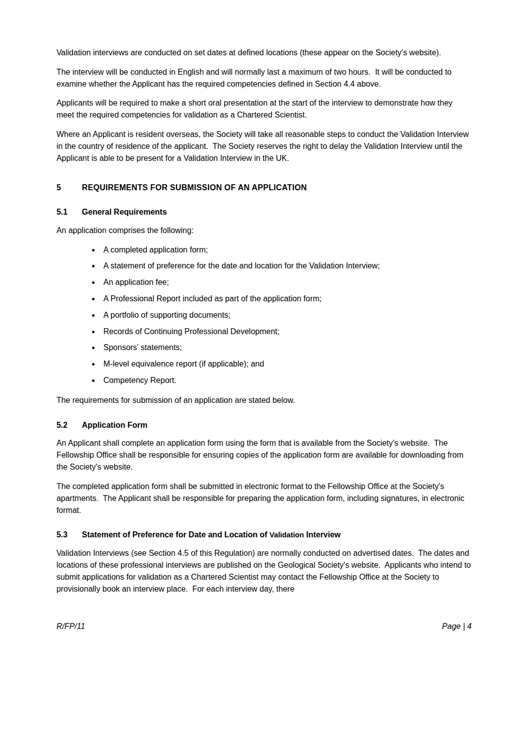Validation interviews are conducted on set dates at defined locations (these appear on the Society's website).
The interview will be conducted in English and will normally last a maximum of two hours. It will be conducted to examine whether the Applicant has the required competencies defined in Section 4.4 above.
Applicants will be required to make a short oral presentation at the start of the interview to demonstrate how they meet the required competencies for validation as a Chartered Scientist.
Where an Applicant is resident overseas, the Society will take all reasonable steps to conduct the Validation Interview in the country of residence of the applicant. The Society reserves the right to delay the Validation Interview until the Applicant is able to be present for a Validation Interview in the UK.
5 REQUIREMENTS FOR SUBMISSION OF AN APPLICATION
5.1 General Requirements
An application comprises the following:
A completed application form;
A statement of preference for the date and location for the Validation Interview;
An application fee;
A Professional Report included as part of the application form;
A portfolio of supporting documents;
Records of Continuing Professional Development;
Sponsors' statements;
M-level equivalence report (if applicable); and
Competency Report.
The requirements for submission of an application are stated below.
5.2 Application Form
An Applicant shall complete an application form using the form that is available from the Society's website. The Fellowship Office shall be responsible for ensuring copies of the application form are available for downloading from the Society's website.
The completed application form shall be submitted in electronic format to the Fellowship Office at the Society's apartments. The Applicant shall be responsible for preparing the application form, including signatures, in electronic format.
5.3 Statement of Preference for Date and Location of Validation Interview
Validation Interviews (see Section 4.5 of this Regulation) are normally conducted on advertised dates. The dates and locations of these professional interviews are published on the Geological Society's website. Applicants who intend to submit applications for validation as a Chartered Scientist may contact the Fellowship Office at the Society to provisionally book an interview place. For each interview day, there
R/FP/11 Page | 4